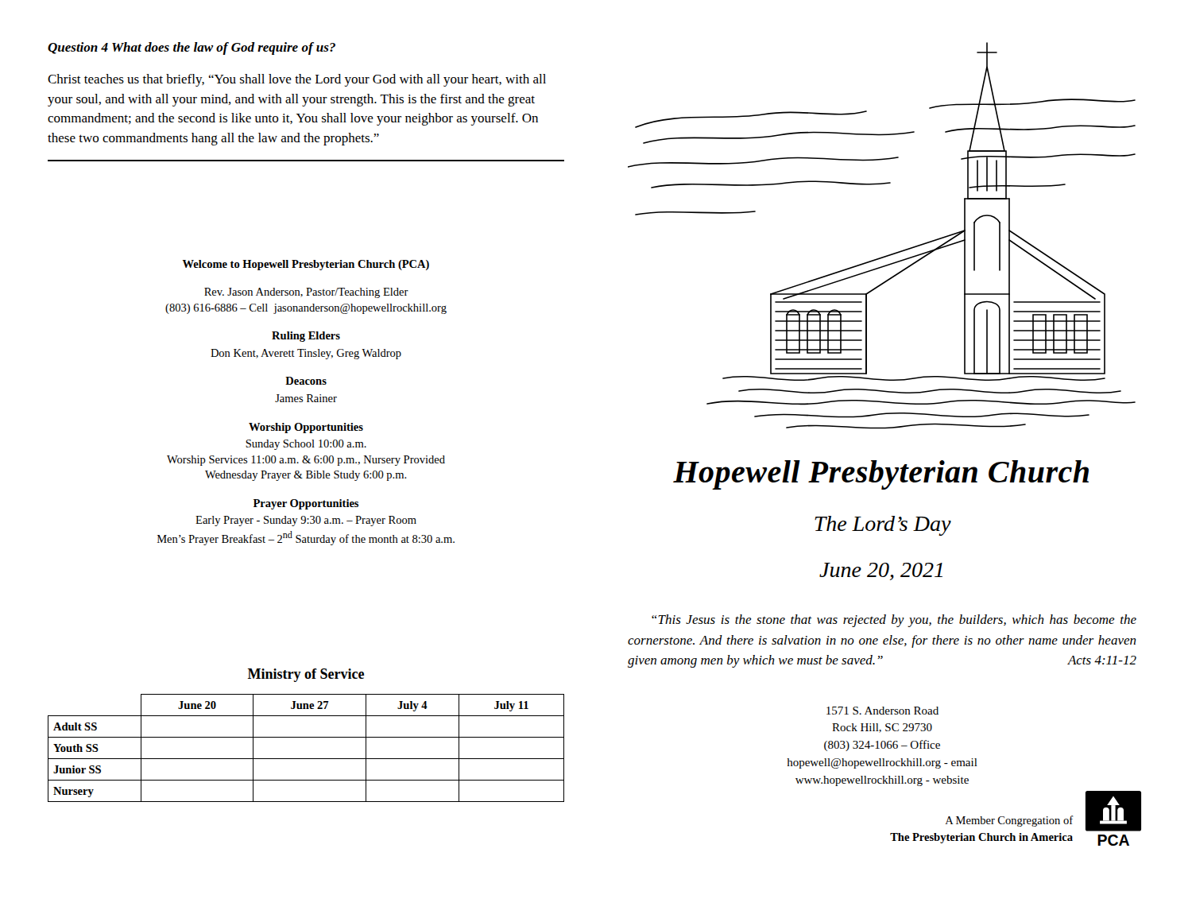Question 4 What does the law of God require of us?
Christ teaches us that briefly, “You shall love the Lord your God with all your heart, with all your soul, and with all your mind, and with all your strength. This is the first and the great commandment; and the second is like unto it, You shall love your neighbor as yourself. On these two commandments hang all the law and the prophets.”
Welcome to Hopewell Presbyterian Church (PCA)
Rev. Jason Anderson, Pastor/Teaching Elder
(803) 616-6886 – Cell jasonanderson@hopewellrockhill.org
Ruling Elders
Don Kent, Averett Tinsley, Greg Waldrop
Deacons
James Rainer
Worship Opportunities
Sunday School 10:00 a.m.
Worship Services 11:00 a.m. & 6:00 p.m., Nursery Provided
Wednesday Prayer & Bible Study 6:00 p.m.
Prayer Opportunities
Early Prayer - Sunday 9:30 a.m. – Prayer Room
Men’s Prayer Breakfast – 2nd Saturday of the month at 8:30 a.m.
Ministry of Service
| | June 20 | June 27 | July 4 | July 11 |
| --- | --- | --- | --- | --- |
| Adult SS | | | | |
| Youth SS | | | | |
| Junior SS | | | | |
| Nursery | | | | |
Hopewell Presbyterian Church
The Lord’s Day
June 20, 2021
“This Jesus is the stone that was rejected by you, the builders, which has become the cornerstone. And there is salvation in no one else, for there is no other name under heaven given among men by which we must be saved.” Acts 4:11-12
1571 S. Anderson Road
Rock Hill, SC 29730
(803) 324-1066 – Office
hopewell@hopewellrockhill.org - email
www.hopewellrockhill.org - website
A Member Congregation of
The Presbyterian Church in America PCA